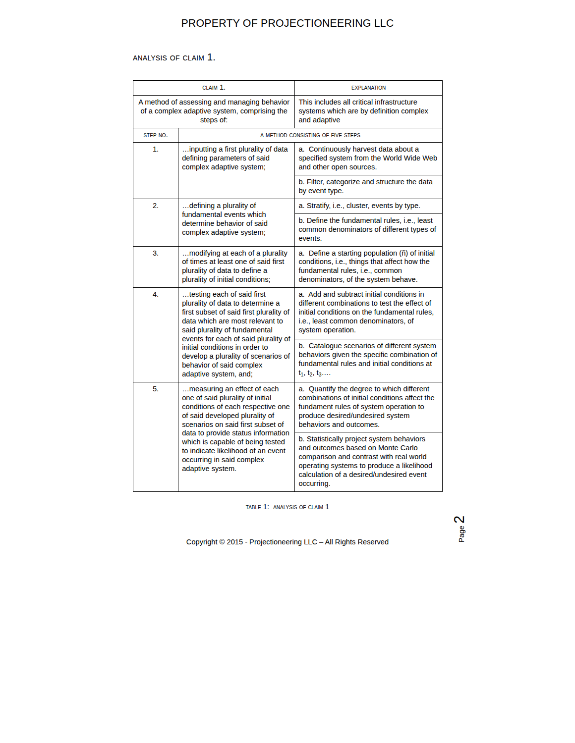PROPERTY OF PROJECTIONEERING LLC
Analysis of Claim 1.
| Claim 1. | Explanation |
| --- | --- |
| A method of assessing and managing behavior of a complex adaptive system, comprising the steps of: | This includes all critical infrastructure systems which are by definition complex and adaptive |
| Step No. | A Method Consisting of Five Steps |
| 1. | …inputting a first plurality of data defining parameters of said complex adaptive system; | a. Continuously harvest data about a specified system from the World Wide Web and other open sources. |
| b. Filter, categorize and structure the data by event type. |
| 2. | …defining a plurality of fundamental events which determine behavior of said complex adaptive system; | a. Stratify, i.e., cluster, events by type. |
| b. Define the fundamental rules, i.e., least common denominators of different types of events. |
| 3. | …modifying at each of a plurality of times at least one of said first plurality of data to define a plurality of initial conditions; | a. Define a starting population (ñ) of initial conditions, i.e., things that affect how the fundamental rules, i.e., common denominators, of the system behave. |
| 4. | …testing each of said first plurality of data to determine a first subset of said first plurality of data which are most relevant to said plurality of fundamental events for each of said plurality of initial conditions in order to develop a plurality of scenarios of behavior of said complex adaptive system, and; | a. Add and subtract initial conditions in different combinations to test the effect of initial conditions on the fundamental rules, i.e., least common denominators, of system operation. |
| b. Catalogue scenarios of different system behaviors given the specific combination of fundamental rules and initial conditions at t 1 , t 2 , t 3 …. |
| 5. | …measuring an effect of each one of said plurality of initial conditions of each respective one of said developed plurality of scenarios on said first subset of data to provide status information which is capable of being tested to indicate likelihood of an event occurring in said complex adaptive system. | a. Quantify the degree to which different combinations of initial conditions affect the fundament rules of system operation to produce desired/undesired system behaviors and outcomes. |
| b. Statistically project system behaviors and outcomes based on Monte Carlo comparison and contrast with real world operating systems to produce a likelihood calculation of a desired/undesired event occurring. |
Table 1: analysis of claim 1
Page 2
Copyright © 2015 - Projectioneering LLC – All Rights Reserved